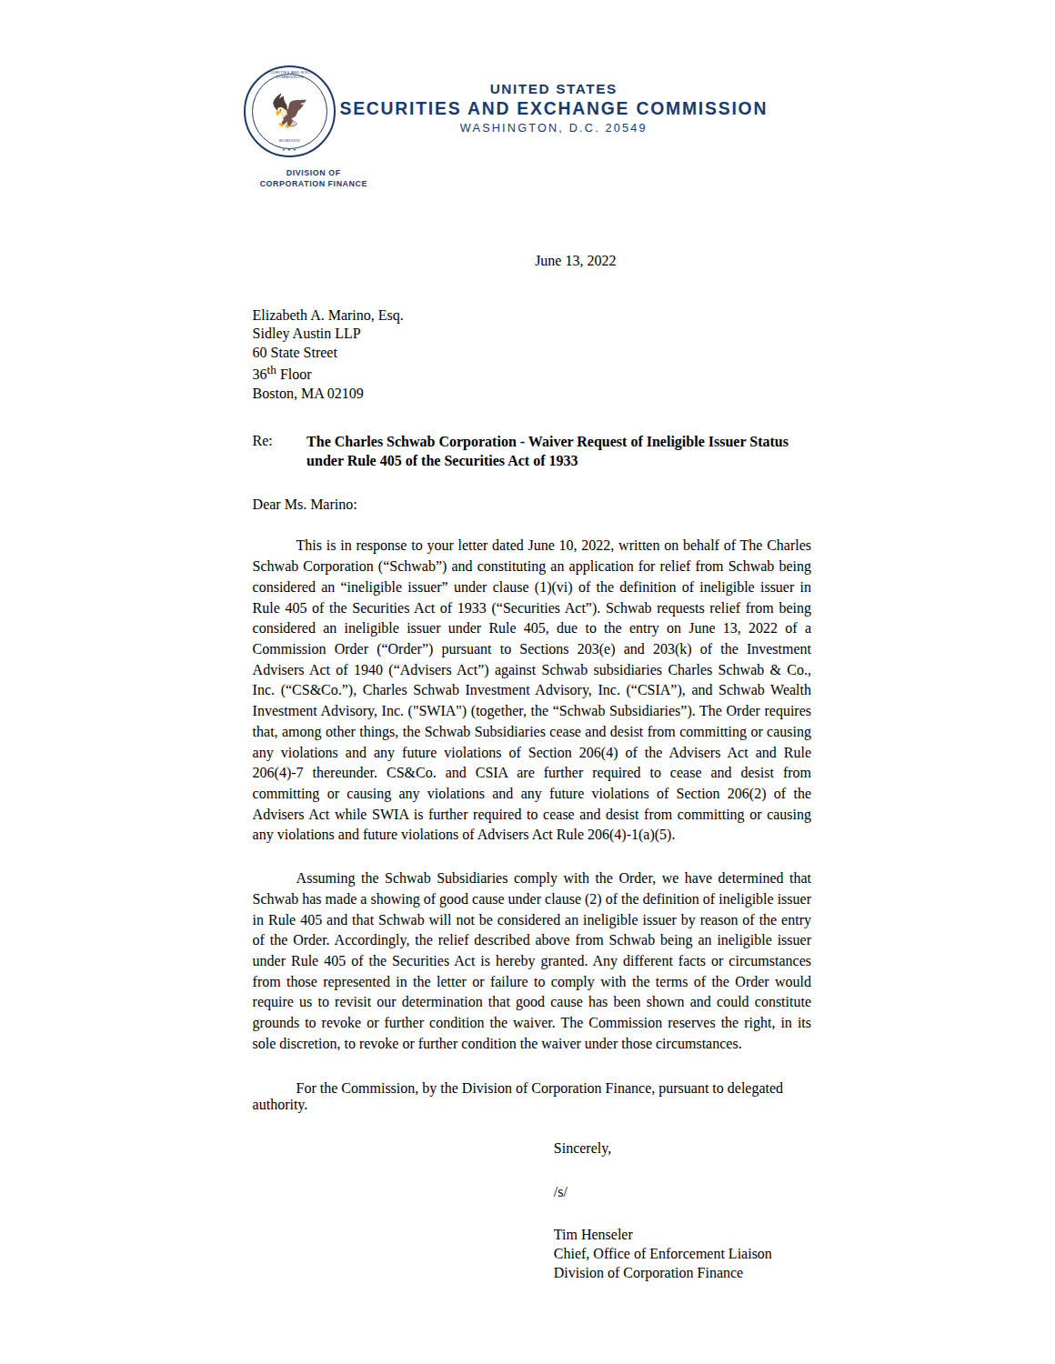U.S. SECURITIES AND EXCHANGE COMMISSION
🦅
MCMXXXIV
★ ★ ★
UNITED STATES
SECURITIES AND EXCHANGE COMMISSION
WASHINGTON, D.C. 20549
DIVISION OF
CORPORATION FINANCE
June 13, 2022
Elizabeth A. Marino, Esq.
Sidley Austin LLP
60 State Street
36th Floor
Boston, MA 02109
Re:
The Charles Schwab Corporation - Waiver Request of Ineligible Issuer Status under Rule 405 of the Securities Act of 1933
Dear Ms. Marino:
This is in response to your letter dated June 10, 2022, written on behalf of The Charles Schwab Corporation (“Schwab”) and constituting an application for relief from Schwab being considered an “ineligible issuer” under clause (1)(vi) of the definition of ineligible issuer in Rule 405 of the Securities Act of 1933 (“Securities Act”). Schwab requests relief from being considered an ineligible issuer under Rule 405, due to the entry on June 13, 2022 of a Commission Order (“Order”) pursuant to Sections 203(e) and 203(k) of the Investment Advisers Act of 1940 (“Advisers Act”) against Schwab subsidiaries Charles Schwab & Co., Inc. (“CS&Co.”), Charles Schwab Investment Advisory, Inc. (“CSIA”), and Schwab Wealth Investment Advisory, Inc. ("SWIA") (together, the “Schwab Subsidiaries”). The Order requires that, among other things, the Schwab Subsidiaries cease and desist from committing or causing any violations and any future violations of Section 206(4) of the Advisers Act and Rule 206(4)-7 thereunder. CS&Co. and CSIA are further required to cease and desist from committing or causing any violations and any future violations of Section 206(2) of the Advisers Act while SWIA is further required to cease and desist from committing or causing any violations and future violations of Advisers Act Rule 206(4)-1(a)(5).
Assuming the Schwab Subsidiaries comply with the Order, we have determined that Schwab has made a showing of good cause under clause (2) of the definition of ineligible issuer in Rule 405 and that Schwab will not be considered an ineligible issuer by reason of the entry of the Order. Accordingly, the relief described above from Schwab being an ineligible issuer under Rule 405 of the Securities Act is hereby granted. Any different facts or circumstances from those represented in the letter or failure to comply with the terms of the Order would require us to revisit our determination that good cause has been shown and could constitute grounds to revoke or further condition the waiver. The Commission reserves the right, in its sole discretion, to revoke or further condition the waiver under those circumstances.
For the Commission, by the Division of Corporation Finance, pursuant to delegated authority.
Sincerely,
/s/
Tim Henseler
Chief, Office of Enforcement Liaison
Division of Corporation Finance